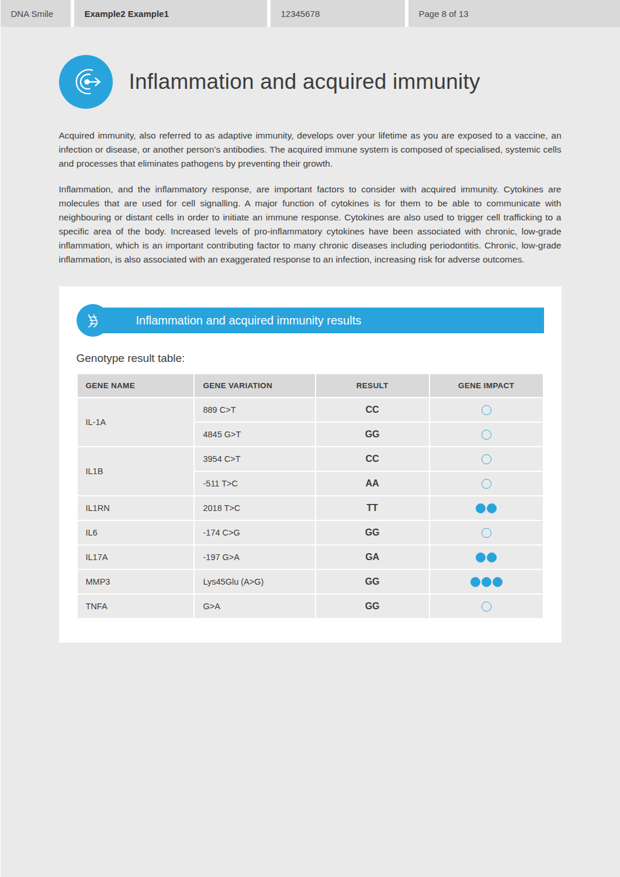DNA Smile
Example2 Example1
12345678
Page 8 of 13
Inflammation and acquired immunity
Acquired immunity, also referred to as adaptive immunity, develops over your lifetime as you are exposed to a vaccine, an infection or disease, or another person’s antibodies. The acquired immune system is composed of specialised, systemic cells and processes that eliminates pathogens by preventing their growth.
Inflammation, and the inflammatory response, are important factors to consider with acquired immunity. Cytokines are molecules that are used for cell signalling. A major function of cytokines is for them to be able to communicate with neighbouring or distant cells in order to initiate an immune response. Cytokines are also used to trigger cell trafficking to a specific area of the body. Increased levels of pro-inflammatory cytokines have been associated with chronic, low-grade inflammation, which is an important contributing factor to many chronic diseases including periodontitis. Chronic, low-grade inflammation, is also associated with an exaggerated response to an infection, increasing risk for adverse outcomes.
Inflammation and acquired immunity results
Genotype result table:
| GENE NAME | GENE VARIATION | RESULT | GENE IMPACT |
| --- | --- | --- | --- |
| IL-1A | 889 C>T | CC | |
| 4845 G>T | GG | |
| IL1B | 3954 C>T | CC | |
| -511 T>C | AA | |
| IL1RN | 2018 T>C | TT | |
| IL6 | -174 C>G | GG | |
| IL17A | -197 G>A | GA | |
| MMP3 | Lys45Glu (A>G) | GG | |
| TNFA | G>A | GG | |